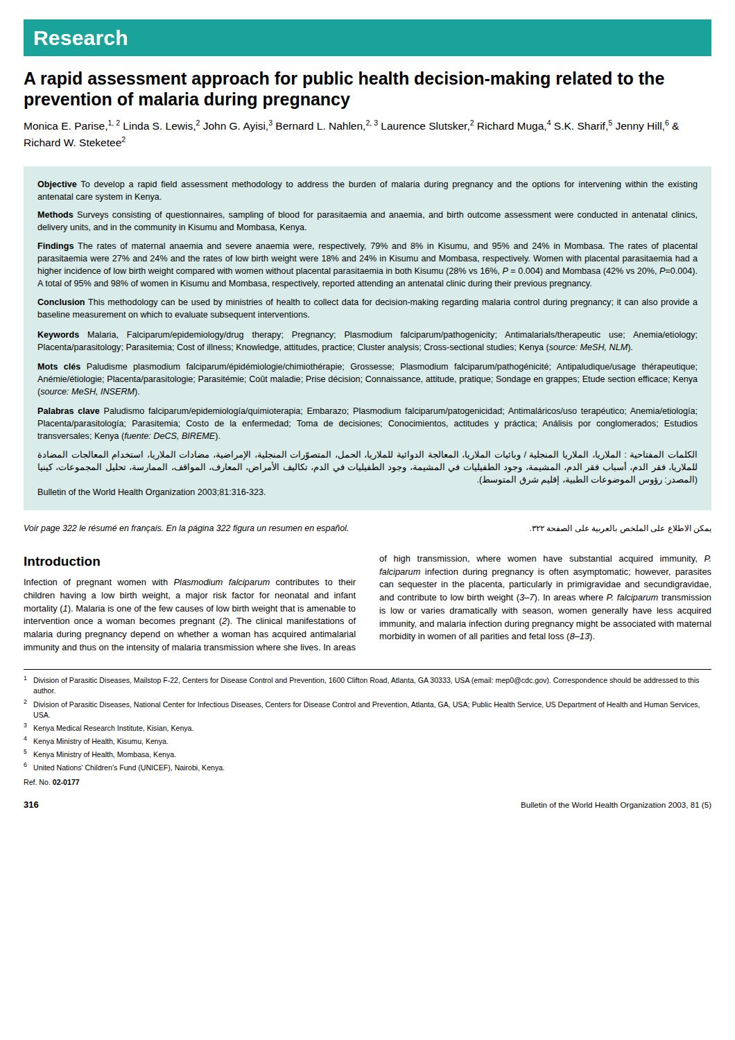Research
A rapid assessment approach for public health decision-making related to the prevention of malaria during pregnancy
Monica E. Parise,1, 2 Linda S. Lewis,2 John G. Ayisi,3 Bernard L. Nahlen,2, 3 Laurence Slutsker,2 Richard Muga,4 S.K. Sharif,5 Jenny Hill,6 & Richard W. Steketee2
Objective To develop a rapid field assessment methodology to address the burden of malaria during pregnancy and the options for intervening within the existing antenatal care system in Kenya.
Methods Surveys consisting of questionnaires, sampling of blood for parasitaemia and anaemia, and birth outcome assessment were conducted in antenatal clinics, delivery units, and in the community in Kisumu and Mombasa, Kenya.
Findings The rates of maternal anaemia and severe anaemia were, respectively, 79% and 8% in Kisumu, and 95% and 24% in Mombasa. The rates of placental parasitaemia were 27% and 24% and the rates of low birth weight were 18% and 24% in Kisumu and Mombasa, respectively. Women with placental parasitaemia had a higher incidence of low birth weight compared with women without placental parasitaemia in both Kisumu (28% vs 16%, P = 0.004) and Mombasa (42% vs 20%, P=0.004). A total of 95% and 98% of women in Kisumu and Mombasa, respectively, reported attending an antenatal clinic during their previous pregnancy.
Conclusion This methodology can be used by ministries of health to collect data for decision-making regarding malaria control during pregnancy; it can also provide a baseline measurement on which to evaluate subsequent interventions.
Keywords Malaria, Falciparum/epidemiology/drug therapy; Pregnancy; Plasmodium falciparum/pathogenicity; Antimalarials/therapeutic use; Anemia/etiology; Placenta/parasitology; Parasitemia; Cost of illness; Knowledge, attitudes, practice; Cluster analysis; Cross-sectional studies; Kenya (source: MeSH, NLM).
Mots clés Paludisme plasmodium falciparum/épidémiologie/chimiothérapie; Grossesse; Plasmodium falciparum/pathogénicité; Antipaludique/usage thérapeutique; Anémie/étiologie; Placenta/parasitologie; Parasitémie; Coût maladie; Prise décision; Connaissance, attitude, pratique; Sondage en grappes; Etude section efficace; Kenya (source: MeSH, INSERM).
Palabras clave Paludismo falciparum/epidemiología/quimioterapia; Embarazo; Plasmodium falciparum/patogenicidad; Antimaláricos/uso terapéutico; Anemia/etiología; Placenta/parasitología; Parasitemia; Costo de la enfermedad; Toma de decisiones; Conocimientos, actitudes y práctica; Análisis por conglomerados; Estudios transversales; Kenya (fuente: DeCS, BIREME).
الكلمات المفتاحية : الملاريا، الملاريا المنجلية / وبائيات الملاريا، المعالجة الدوائية للملاريا، الحمل، المتصوّرات المنجلية، الإمراضية، مضادات الملاريا، استخدام المعالجات المضادة للملاريا، فقر الدم، أسباب فقر الدم، المشيمة، وجود الطفيليات في المشيمة، وجود الطفيليات في الدم، تكاليف الأمراض، المعارف، المواقف، الممارسة، تحليل المجموعات، كينيا (المصدر: رؤوس الموضوعات الطبية، إقليم شرق المتوسط).
Bulletin of the World Health Organization 2003;81:316-323.
Voir page 322 le résumé en français. En la página 322 figura un resumen en español. يمكن الاطلاع على الملخص بالعربية على الصفحة ٣٢٢.
Introduction
Infection of pregnant women with Plasmodium falciparum contributes to their children having a low birth weight, a major risk factor for neonatal and infant mortality (1). Malaria is one of the few causes of low birth weight that is amenable to intervention once a woman becomes pregnant (2). The clinical manifestations of malaria during pregnancy depend on whether a woman has acquired antimalarial immunity and thus on the intensity of malaria transmission where she lives. In areas of high transmission, where women have substantial acquired immunity, P. falciparum infection during pregnancy is often asymptomatic; however, parasites can sequester in the placenta, particularly in primigravidae and secundigravidae, and contribute to low birth weight (3–7). In areas where P. falciparum transmission is low or varies dramatically with season, women generally have less acquired immunity, and malaria infection during pregnancy might be associated with maternal morbidity in women of all parities and fetal loss (8–13).
1 Division of Parasitic Diseases, Mailstop F-22, Centers for Disease Control and Prevention, 1600 Clifton Road, Atlanta, GA 30333, USA (email: mep0@cdc.gov). Correspondence should be addressed to this author.
2 Division of Parasitic Diseases, National Center for Infectious Diseases, Centers for Disease Control and Prevention, Atlanta, GA, USA; Public Health Service, US Department of Health and Human Services, USA.
3 Kenya Medical Research Institute, Kisian, Kenya.
4 Kenya Ministry of Health, Kisumu, Kenya.
5 Kenya Ministry of Health, Mombasa, Kenya.
6 United Nations' Children's Fund (UNICEF), Nairobi, Kenya.
Ref. No. 02-0177
316 Bulletin of the World Health Organization 2003, 81 (5)